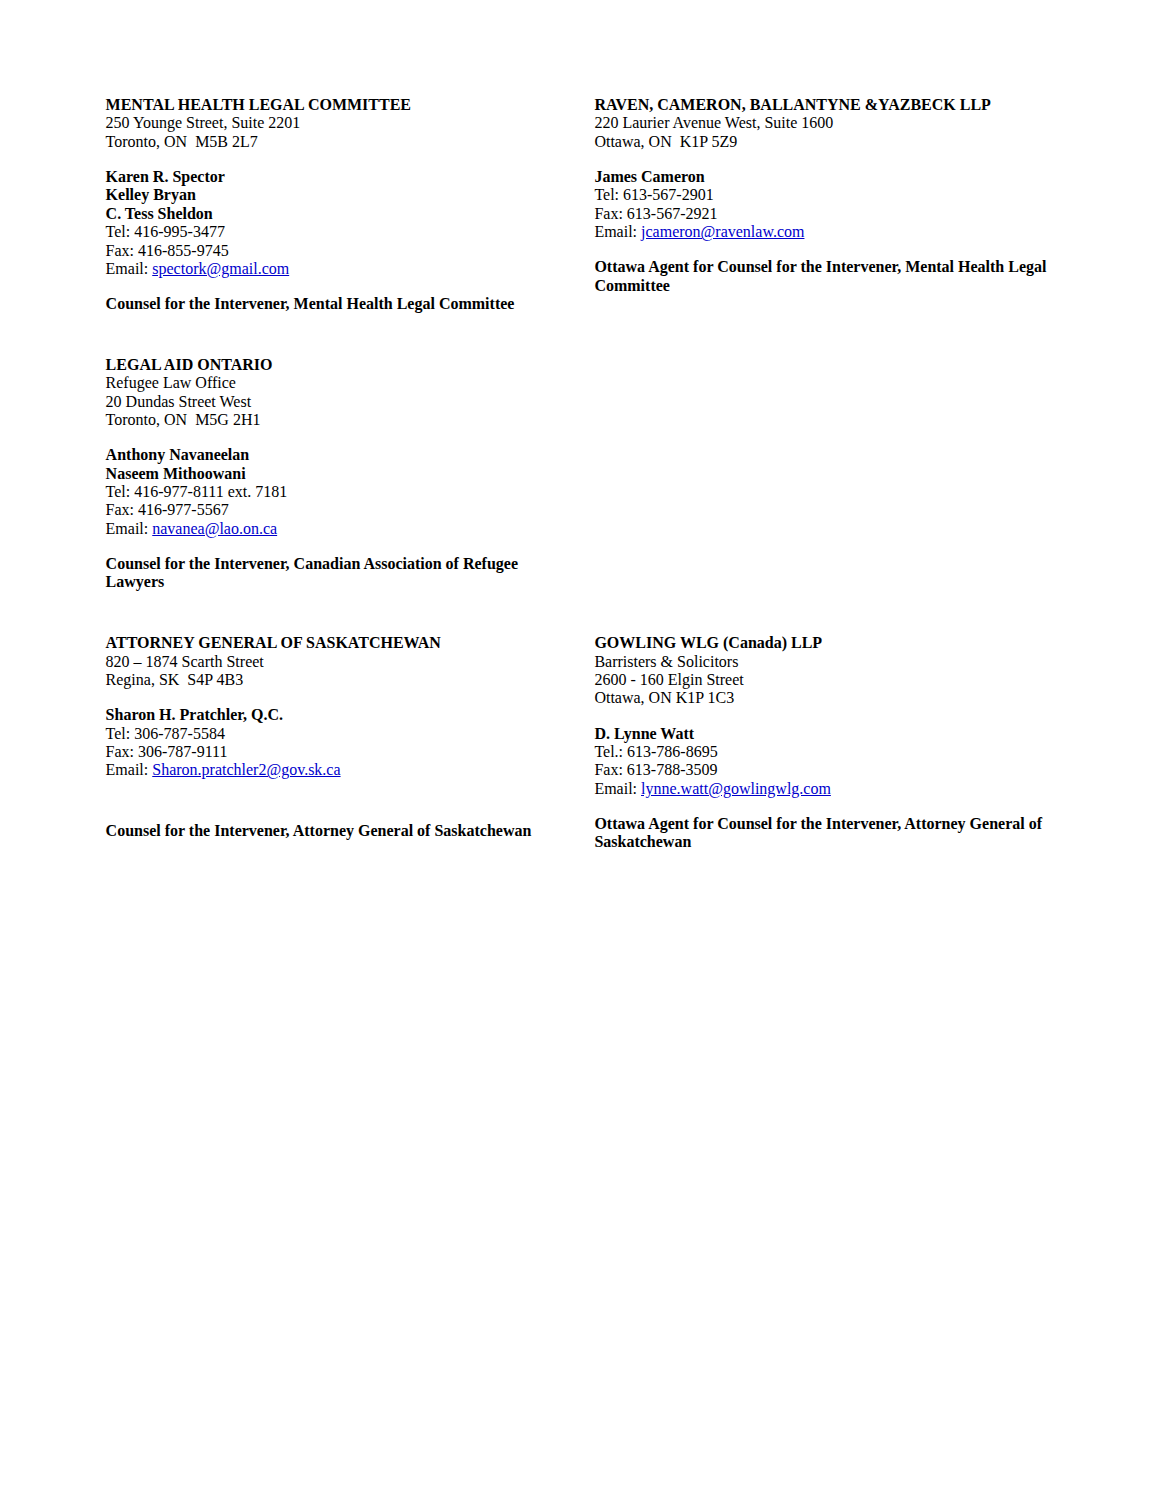| MENTAL HEALTH LEGAL COMMITTEE 250 Younge Street, Suite 2201 Toronto, ON M5B 2L7 Karen R. Spector Kelley Bryan C. Tess Sheldon Tel: 416-995-3477 Fax: 416-855-9745 Email: spectork@gmail.com Counsel for the Intervener, Mental Health Legal Committee | RAVEN, CAMERON, BALLANTYNE &YAZBECK LLP 220 Laurier Avenue West, Suite 1600 Ottawa, ON K1P 5Z9 James Cameron Tel: 613-567-2901 Fax: 613-567-2921 Email: jcameron@ravenlaw.com Ottawa Agent for Counsel for the Intervener, Mental Health Legal Committee |
| LEGAL AID ONTARIO Refugee Law Office 20 Dundas Street West Toronto, ON M5G 2H1 Anthony Navaneelan Naseem Mithoowani Tel: 416-977-8111 ext. 7181 Fax: 416-977-5567 Email: navanea@lao.on.ca Counsel for the Intervener, Canadian Association of Refugee Lawyers | |
| ATTORNEY GENERAL OF SASKATCHEWAN 820 – 1874 Scarth Street Regina, SK S4P 4B3 Sharon H. Pratchler, Q.C. Tel: 306-787-5584 Fax: 306-787-9111 Email: Sharon.pratchler2@gov.sk.ca Counsel for the Intervener, Attorney General of Saskatchewan | GOWLING WLG (Canada) LLP Barristers & Solicitors 2600 - 160 Elgin Street Ottawa, ON K1P 1C3 D. Lynne Watt Tel.: 613-786-8695 Fax: 613-788-3509 Email: lynne.watt@gowlingwlg.com Ottawa Agent for Counsel for the Intervener, Attorney General of Saskatchewan |